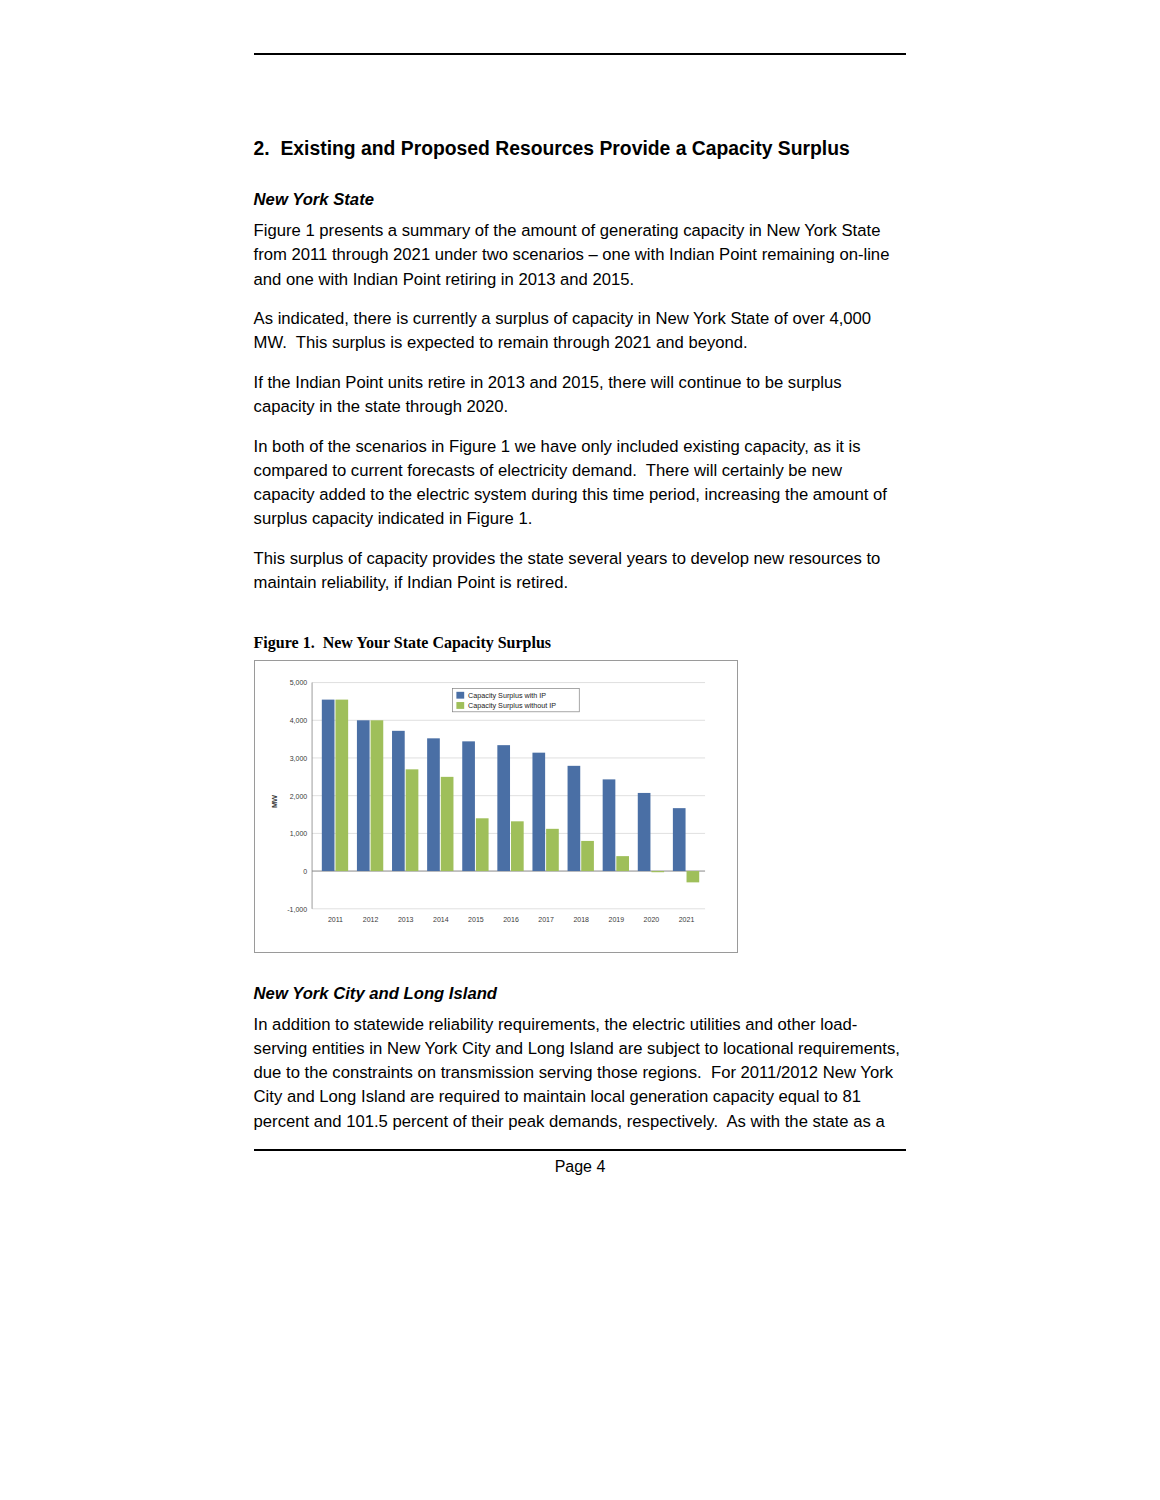2. Existing and Proposed Resources Provide a Capacity Surplus
New York State
Figure 1 presents a summary of the amount of generating capacity in New York State from 2011 through 2021 under two scenarios – one with Indian Point remaining on-line and one with Indian Point retiring in 2013 and 2015.
As indicated, there is currently a surplus of capacity in New York State of over 4,000 MW. This surplus is expected to remain through 2021 and beyond.
If the Indian Point units retire in 2013 and 2015, there will continue to be surplus capacity in the state through 2020.
In both of the scenarios in Figure 1 we have only included existing capacity, as it is compared to current forecasts of electricity demand. There will certainly be new capacity added to the electric system during this time period, increasing the amount of surplus capacity indicated in Figure 1.
This surplus of capacity provides the state several years to develop new resources to maintain reliability, if Indian Point is retired.
Figure 1. New Your State Capacity Surplus
5,000 4,000 3,000 2,000 1,000 0 -1,000 MW 2011 2012 2013 2014 2015 2016 2017 2018 2019 2020 2021 Capacity Surplus with IP Capacity Surplus without IP
New York City and Long Island
In addition to statewide reliability requirements, the electric utilities and other load-serving entities in New York City and Long Island are subject to locational requirements, due to the constraints on transmission serving those regions. For 2011/2012 New York City and Long Island are required to maintain local generation capacity equal to 81 percent and 101.5 percent of their peak demands, respectively. As with the state as a
Page 4